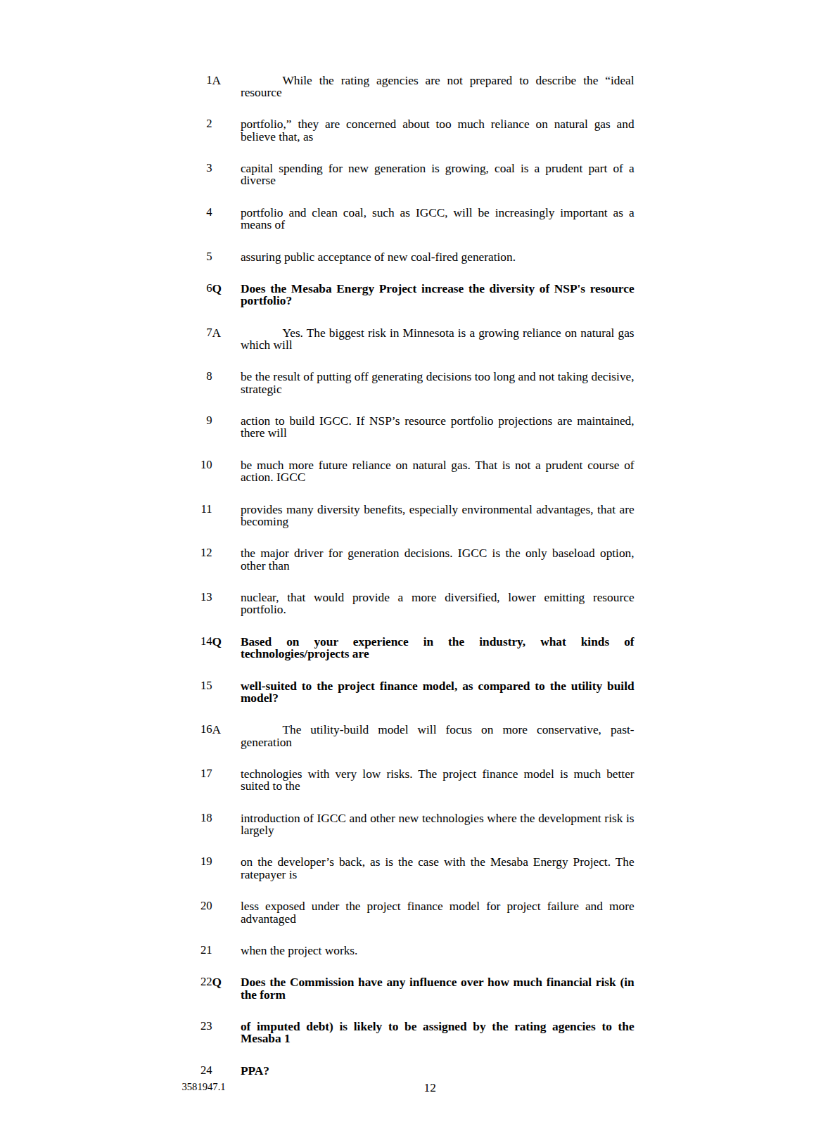| 1 | A | While the rating agencies are not prepared to describe the “ideal resource |
| 2 | | portfolio,” they are concerned about too much reliance on natural gas and believe that, as |
| 3 | | capital spending for new generation is growing, coal is a prudent part of a diverse |
| 4 | | portfolio and clean coal, such as IGCC, will be increasingly important as a means of |
| 5 | | assuring public acceptance of new coal-fired generation. |
| 6 | Q | Does the Mesaba Energy Project increase the diversity of NSP's resource portfolio? |
| 7 | A | Yes. The biggest risk in Minnesota is a growing reliance on natural gas which will |
| 8 | | be the result of putting off generating decisions too long and not taking decisive, strategic |
| 9 | | action to build IGCC. If NSP’s resource portfolio projections are maintained, there will |
| 10 | | be much more future reliance on natural gas. That is not a prudent course of action. IGCC |
| 11 | | provides many diversity benefits, especially environmental advantages, that are becoming |
| 12 | | the major driver for generation decisions. IGCC is the only baseload option, other than |
| 13 | | nuclear, that would provide a more diversified, lower emitting resource portfolio. |
| 14 | Q | Based on your experience in the industry, what kinds of technologies/projects are |
| 15 | | well-suited to the project finance model, as compared to the utility build model? |
| 16 | A | The utility-build model will focus on more conservative, past-generation |
| 17 | | technologies with very low risks. The project finance model is much better suited to the |
| 18 | | introduction of IGCC and other new technologies where the development risk is largely |
| 19 | | on the developer’s back, as is the case with the Mesaba Energy Project. The ratepayer is |
| 20 | | less exposed under the project finance model for project failure and more advantaged |
| 21 | | when the project works. |
| 22 | Q | Does the Commission have any influence over how much financial risk (in the form |
| 23 | | of imputed debt) is likely to be assigned by the rating agencies to the Mesaba 1 |
| 24 | | PPA? |
3581947.1
12